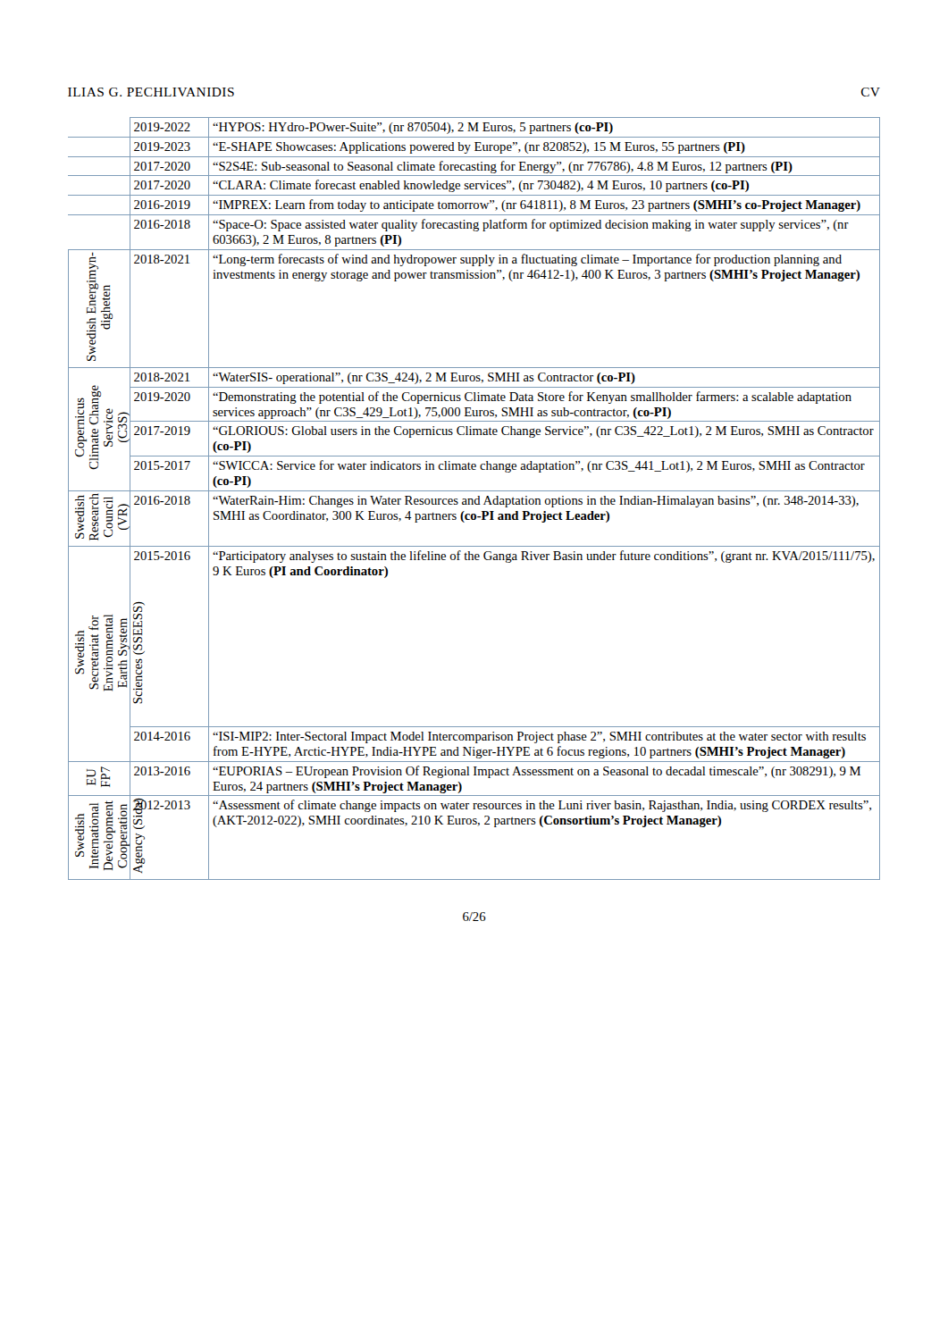ILIAS G. PECHLIVANIDIS CV
| | 2019-2022 | “HYPOS: HYdro-POwer-Suite”, (nr 870504), 2 M Euros, 5 partners (co-PI) |
| | 2019-2023 | “E-SHAPE Showcases: Applications powered by Europe”, (nr 820852), 15 M Euros, 55 partners (PI) |
| | 2017-2020 | “S2S4E: Sub-seasonal to Seasonal climate forecasting for Energy”, (nr 776786), 4.8 M Euros, 12 partners (PI) |
| | 2017-2020 | “CLARA: Climate forecast enabled knowledge services”, (nr 730482), 4 M Euros, 10 partners (co-PI) |
| | 2016-2019 | “IMPREX: Learn from today to anticipate tomorrow”, (nr 641811), 8 M Euros, 23 partners (SMHI’s co-Project Manager) |
| | 2016-2018 | “Space-O: Space assisted water quality forecasting platform for optimized decision making in water supply services”, (nr 603663), 2 M Euros, 8 partners (PI) |
| Swedish Energimyn- digheten | 2018-2021 | “Long-term forecasts of wind and hydropower supply in a fluctuating climate – Importance for production planning and investments in energy storage and power transmission”, (nr 46412-1), 400 K Euros, 3 partners (SMHI’s Project Manager) |
| Copernicus Climate Change Service (C3S) | 2018-2021 | “WaterSIS- operational”, (nr C3S_424), 2 M Euros, SMHI as Contractor (co-PI) |
| 2019-2020 | “Demonstrating the potential of the Copernicus Climate Data Store for Kenyan smallholder farmers: a scalable adaptation services approach” (nr C3S_429_Lot1), 75,000 Euros, SMHI as sub-contractor, (co-PI) |
| 2017-2019 | “GLORIOUS: Global users in the Copernicus Climate Change Service”, (nr C3S_422_Lot1), 2 M Euros, SMHI as Contractor (co-PI) |
| 2015-2017 | “SWICCA: Service for water indicators in climate change adaptation”, (nr C3S_441_Lot1), 2 M Euros, SMHI as Contractor (co-PI) |
| Swedish Research Council (VR) | 2016-2018 | “WaterRain-Him: Changes in Water Resources and Adaptation options in the Indian-Himalayan basins”, (nr. 348-2014-33), SMHI as Coordinator, 300 K Euros, 4 partners (co-PI and Project Leader) |
| Swedish Secretariat for Environmental Earth System Sciences (SSEESS) | 2015-2016 | “Participatory analyses to sustain the lifeline of the Ganga River Basin under future conditions”, (grant nr. KVA/2015/111/75), 9 K Euros (PI and Coordinator) |
| 2014-2016 | “ISI-MIP2: Inter-Sectoral Impact Model Intercomparison Project phase 2”, SMHI contributes at the water sector with results from E-HYPE, Arctic-HYPE, India-HYPE and Niger-HYPE at 6 focus regions, 10 partners (SMHI’s Project Manager) |
| EU FP7 | 2013-2016 | “EUPORIAS – EUropean Provision Of Regional Impact Assessment on a Seasonal to decadal timescale”, (nr 308291), 9 M Euros, 24 partners (SMHI’s Project Manager) |
| Swedish International Development Cooperation Agency (Sida) | 2012-2013 | “Assessment of climate change impacts on water resources in the Luni river basin, Rajasthan, India, using CORDEX results”, (AKT-2012-022), SMHI coordinates, 210 K Euros, 2 partners (Consortium’s Project Manager) |
6/26